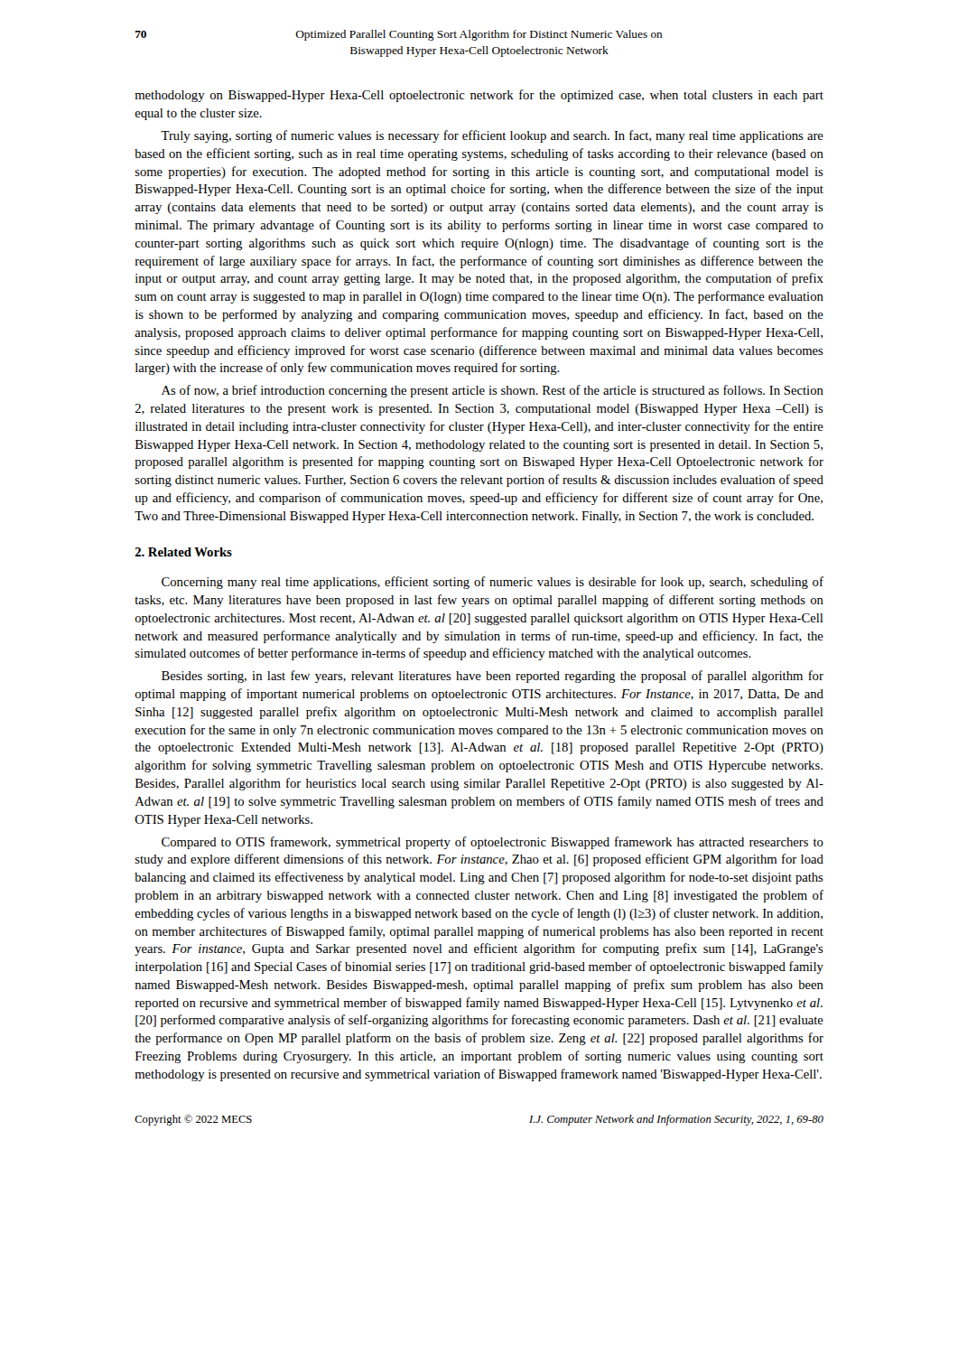70
Optimized Parallel Counting Sort Algorithm for Distinct Numeric Values on
Biswapped Hyper Hexa-Cell Optoelectronic Network
methodology on Biswapped-Hyper Hexa-Cell optoelectronic network for the optimized case, when total clusters in each part equal to the cluster size.
Truly saying, sorting of numeric values is necessary for efficient lookup and search. In fact, many real time applications are based on the efficient sorting, such as in real time operating systems, scheduling of tasks according to their relevance (based on some properties) for execution. The adopted method for sorting in this article is counting sort, and computational model is Biswapped-Hyper Hexa-Cell. Counting sort is an optimal choice for sorting, when the difference between the size of the input array (contains data elements that need to be sorted) or output array (contains sorted data elements), and the count array is minimal. The primary advantage of Counting sort is its ability to performs sorting in linear time in worst case compared to counter-part sorting algorithms such as quick sort which require O(nlogn) time. The disadvantage of counting sort is the requirement of large auxiliary space for arrays. In fact, the performance of counting sort diminishes as difference between the input or output array, and count array getting large. It may be noted that, in the proposed algorithm, the computation of prefix sum on count array is suggested to map in parallel in O(logn) time compared to the linear time O(n). The performance evaluation is shown to be performed by analyzing and comparing communication moves, speedup and efficiency. In fact, based on the analysis, proposed approach claims to deliver optimal performance for mapping counting sort on Biswapped-Hyper Hexa-Cell, since speedup and efficiency improved for worst case scenario (difference between maximal and minimal data values becomes larger) with the increase of only few communication moves required for sorting.
As of now, a brief introduction concerning the present article is shown. Rest of the article is structured as follows. In Section 2, related literatures to the present work is presented. In Section 3, computational model (Biswapped Hyper Hexa –Cell) is illustrated in detail including intra-cluster connectivity for cluster (Hyper Hexa-Cell), and inter-cluster connectivity for the entire Biswapped Hyper Hexa-Cell network. In Section 4, methodology related to the counting sort is presented in detail. In Section 5, proposed parallel algorithm is presented for mapping counting sort on Biswaped Hyper Hexa-Cell Optoelectronic network for sorting distinct numeric values. Further, Section 6 covers the relevant portion of results & discussion includes evaluation of speed up and efficiency, and comparison of communication moves, speed-up and efficiency for different size of count array for One, Two and Three-Dimensional Biswapped Hyper Hexa-Cell interconnection network. Finally, in Section 7, the work is concluded.
2. Related Works
Concerning many real time applications, efficient sorting of numeric values is desirable for look up, search, scheduling of tasks, etc. Many literatures have been proposed in last few years on optimal parallel mapping of different sorting methods on optoelectronic architectures. Most recent, Al-Adwan et. al [20] suggested parallel quicksort algorithm on OTIS Hyper Hexa-Cell network and measured performance analytically and by simulation in terms of run-time, speed-up and efficiency. In fact, the simulated outcomes of better performance in-terms of speedup and efficiency matched with the analytical outcomes.
Besides sorting, in last few years, relevant literatures have been reported regarding the proposal of parallel algorithm for optimal mapping of important numerical problems on optoelectronic OTIS architectures. For Instance, in 2017, Datta, De and Sinha [12] suggested parallel prefix algorithm on optoelectronic Multi-Mesh network and claimed to accomplish parallel execution for the same in only 7n electronic communication moves compared to the 13n + 5 electronic communication moves on the optoelectronic Extended Multi-Mesh network [13]. Al-Adwan et al. [18] proposed parallel Repetitive 2-Opt (PRTO) algorithm for solving symmetric Travelling salesman problem on optoelectronic OTIS Mesh and OTIS Hypercube networks. Besides, Parallel algorithm for heuristics local search using similar Parallel Repetitive 2-Opt (PRTO) is also suggested by Al-Adwan et. al [19] to solve symmetric Travelling salesman problem on members of OTIS family named OTIS mesh of trees and OTIS Hyper Hexa-Cell networks.
Compared to OTIS framework, symmetrical property of optoelectronic Biswapped framework has attracted researchers to study and explore different dimensions of this network. For instance, Zhao et al. [6] proposed efficient GPM algorithm for load balancing and claimed its effectiveness by analytical model. Ling and Chen [7] proposed algorithm for node-to-set disjoint paths problem in an arbitrary biswapped network with a connected cluster network. Chen and Ling [8] investigated the problem of embedding cycles of various lengths in a biswapped network based on the cycle of length (l) (l≥3) of cluster network. In addition, on member architectures of Biswapped family, optimal parallel mapping of numerical problems has also been reported in recent years. For instance, Gupta and Sarkar presented novel and efficient algorithm for computing prefix sum [14], LaGrange's interpolation [16] and Special Cases of binomial series [17] on traditional grid-based member of optoelectronic biswapped family named Biswapped-Mesh network. Besides Biswapped-mesh, optimal parallel mapping of prefix sum problem has also been reported on recursive and symmetrical member of biswapped family named Biswapped-Hyper Hexa-Cell [15]. Lytvynenko et al. [20] performed comparative analysis of self-organizing algorithms for forecasting economic parameters. Dash et al. [21] evaluate the performance on Open MP parallel platform on the basis of problem size. Zeng et al. [22] proposed parallel algorithms for Freezing Problems during Cryosurgery. In this article, an important problem of sorting numeric values using counting sort methodology is presented on recursive and symmetrical variation of Biswapped framework named 'Biswapped-Hyper Hexa-Cell'.
Copyright © 2022 MECS
I.J. Computer Network and Information Security, 2022, 1, 69-80